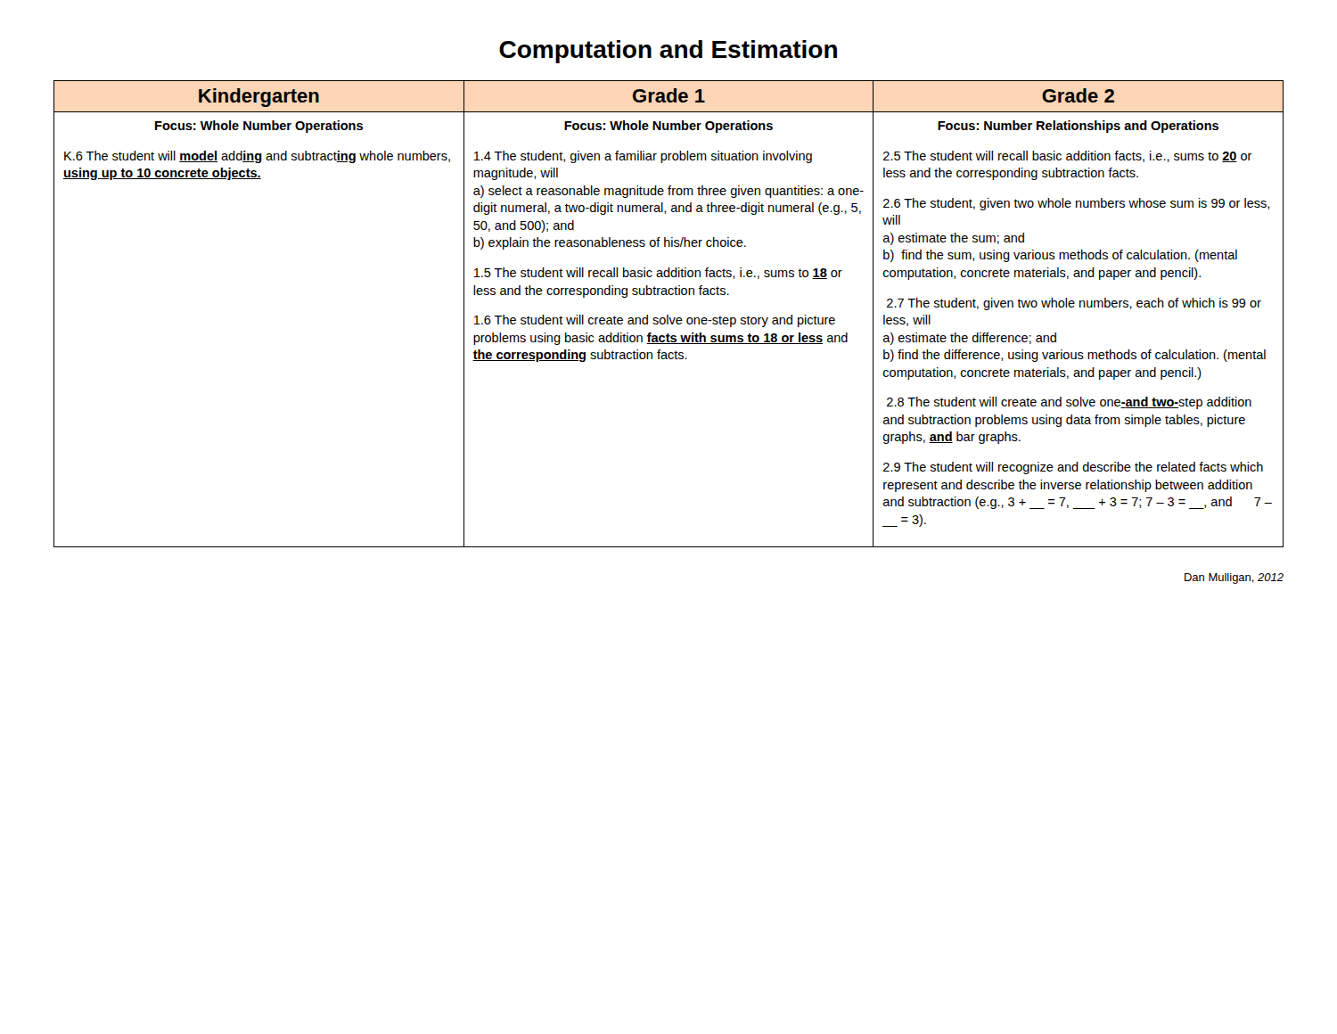Computation and Estimation
| Kindergarten | Grade 1 | Grade 2 |
| --- | --- | --- |
| Focus: Whole Number Operations K.6 The student will model add ing and subtract ing whole numbers, using up to 10 concrete objects. | Focus: Whole Number Operations 1.4 The student, given a familiar problem situation involving magnitude, will a) select a reasonable magnitude from three given quantities: a one-digit numeral, a two-digit numeral, and a three-digit numeral (e.g., 5, 50, and 500); and b) explain the reasonableness of his/her choice. 1.5 The student will recall basic addition facts, i.e., sums to 18 or less and the corresponding subtraction facts. 1.6 The student will create and solve one-step story and picture problems using basic addition facts with sums to 18 or less and the corresponding subtraction facts. | Focus: Number Relationships and Operations 2.5 The student will recall basic addition facts, i.e., sums to 20 or less and the corresponding subtraction facts. 2.6 The student, given two whole numbers whose sum is 99 or less, will a) estimate the sum; and b) find the sum, using various methods of calculation. (mental computation, concrete materials, and paper and pencil). 2.7 The student, given two whole numbers, each of which is 99 or less, will a) estimate the difference; and b) find the difference, using various methods of calculation. (mental computation, concrete materials, and paper and pencil.) 2.8 The student will create and solve one - and two- step addition and subtraction problems using data from simple tables, picture graphs, and bar graphs. 2.9 The student will recognize and describe the related facts which represent and describe the inverse relationship between addition and subtraction (e.g., 3 + __ = 7, ___ + 3 = 7; 7 – 3 = __, and 7 – __ = 3). |
Dan Mulligan, 2012